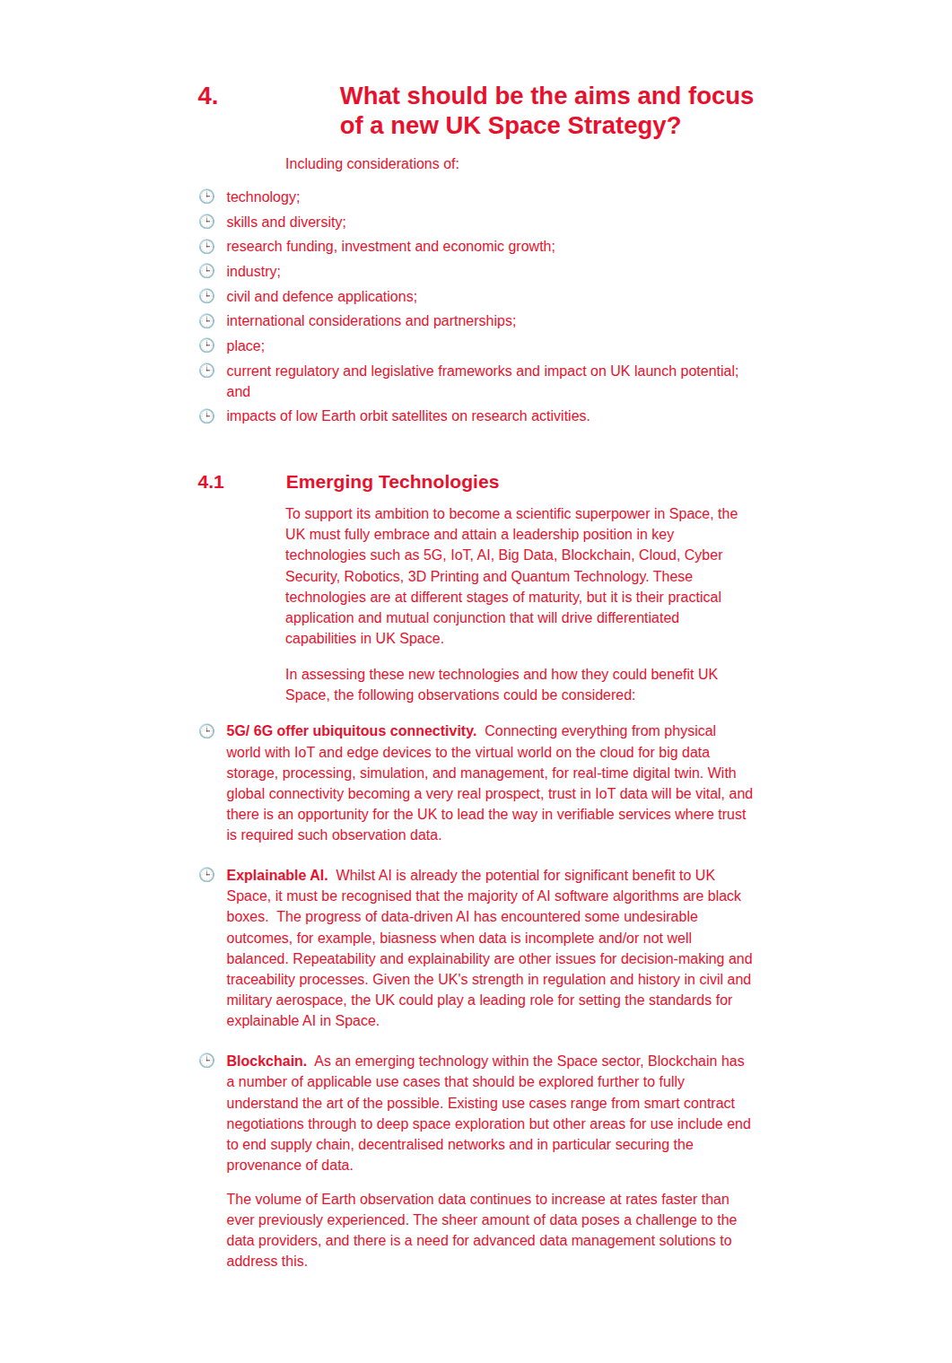4. What should be the aims and focus of a new UK Space Strategy?
Including considerations of:
technology;
skills and diversity;
research funding, investment and economic growth;
industry;
civil and defence applications;
international considerations and partnerships;
place;
current regulatory and legislative frameworks and impact on UK launch potential; and
impacts of low Earth orbit satellites on research activities.
4.1 Emerging Technologies
To support its ambition to become a scientific superpower in Space, the UK must fully embrace and attain a leadership position in key technologies such as 5G, IoT, AI, Big Data, Blockchain, Cloud, Cyber Security, Robotics, 3D Printing and Quantum Technology. These technologies are at different stages of maturity, but it is their practical application and mutual conjunction that will drive differentiated capabilities in UK Space.
In assessing these new technologies and how they could benefit UK Space, the following observations could be considered:
5G/ 6G offer ubiquitous connectivity. Connecting everything from physical world with IoT and edge devices to the virtual world on the cloud for big data storage, processing, simulation, and management, for real-time digital twin. With global connectivity becoming a very real prospect, trust in IoT data will be vital, and there is an opportunity for the UK to lead the way in verifiable services where trust is required such observation data.
Explainable AI. Whilst AI is already the potential for significant benefit to UK Space, it must be recognised that the majority of AI software algorithms are black boxes. The progress of data-driven AI has encountered some undesirable outcomes, for example, biasness when data is incomplete and/or not well balanced. Repeatability and explainability are other issues for decision-making and traceability processes. Given the UK's strength in regulation and history in civil and military aerospace, the UK could play a leading role for setting the standards for explainable AI in Space.
Blockchain. As an emerging technology within the Space sector, Blockchain has a number of applicable use cases that should be explored further to fully understand the art of the possible. Existing use cases range from smart contract negotiations through to deep space exploration but other areas for use include end to end supply chain, decentralised networks and in particular securing the provenance of data.
The volume of Earth observation data continues to increase at rates faster than ever previously experienced. The sheer amount of data poses a challenge to the data providers, and there is a need for advanced data management solutions to address this.